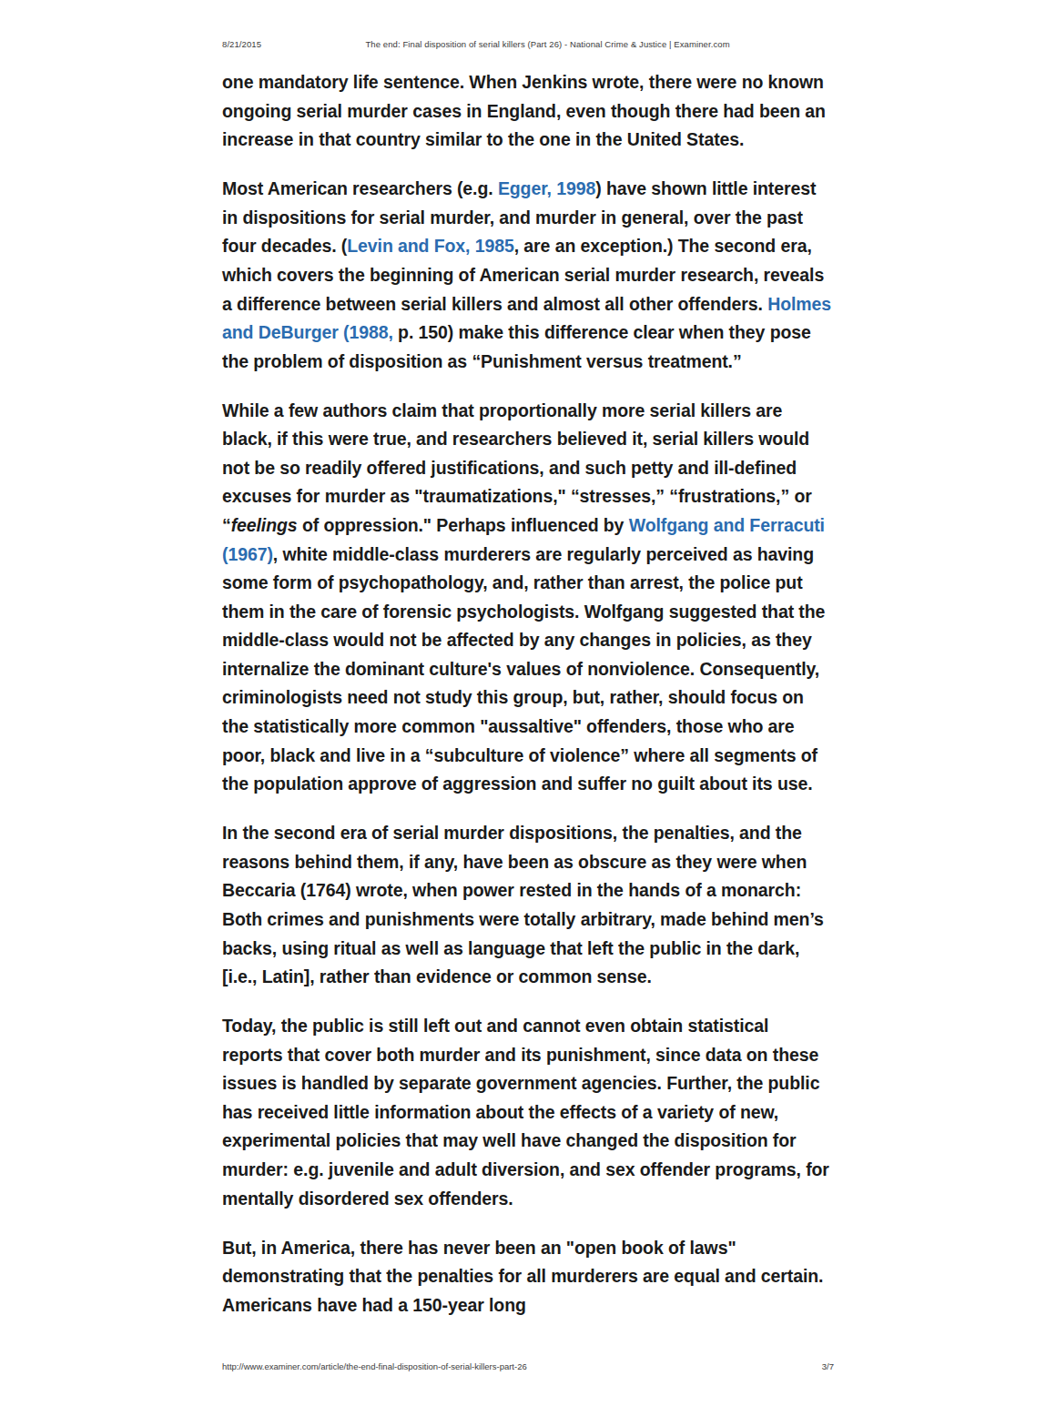8/21/2015 The end: Final disposition of serial killers (Part 26) - National Crime & Justice | Examiner.com
one mandatory life sentence. When Jenkins wrote, there were no known ongoing serial murder cases in England, even though there had been an increase in that country similar to the one in the United States.
Most American researchers (e.g. Egger, 1998) have shown little interest in dispositions for serial murder, and murder in general, over the past four decades. (Levin and Fox, 1985, are an exception.) The second era, which covers the beginning of American serial murder research, reveals a difference between serial killers and almost all other offenders. Holmes and DeBurger (1988, p. 150) make this difference clear when they pose the problem of disposition as “Punishment versus treatment.”
While a few authors claim that proportionally more serial killers are black, if this were true, and researchers believed it, serial killers would not be so readily offered justifications, and such petty and ill-defined excuses for murder as "traumatizations," “stresses,” “frustrations,” or “feelings of oppression." Perhaps influenced by Wolfgang and Ferracuti (1967), white middle-class murderers are regularly perceived as having some form of psychopathology, and, rather than arrest, the police put them in the care of forensic psychologists. Wolfgang suggested that the middle-class would not be affected by any changes in policies, as they internalize the dominant culture's values of nonviolence. Consequently, criminologists need not study this group, but, rather, should focus on the statistically more common "aussaltive" offenders, those who are poor, black and live in a “subculture of violence” where all segments of the population approve of aggression and suffer no guilt about its use.
In the second era of serial murder dispositions, the penalties, and the reasons behind them, if any, have been as obscure as they were when Beccaria (1764) wrote, when power rested in the hands of a monarch: Both crimes and punishments were totally arbitrary, made behind men’s backs, using ritual as well as language that left the public in the dark, [i.e., Latin], rather than evidence or common sense.
Today, the public is still left out and cannot even obtain statistical reports that cover both murder and its punishment, since data on these issues is handled by separate government agencies. Further, the public has received little information about the effects of a variety of new, experimental policies that may well have changed the disposition for murder: e.g. juvenile and adult diversion, and sex offender programs, for mentally disordered sex offenders.
But, in America, there has never been an "open book of laws" demonstrating that the penalties for all murderers are equal and certain. Americans have had a 150-year long
http://www.examiner.com/article/the-end-final-disposition-of-serial-killers-part-26 3/7